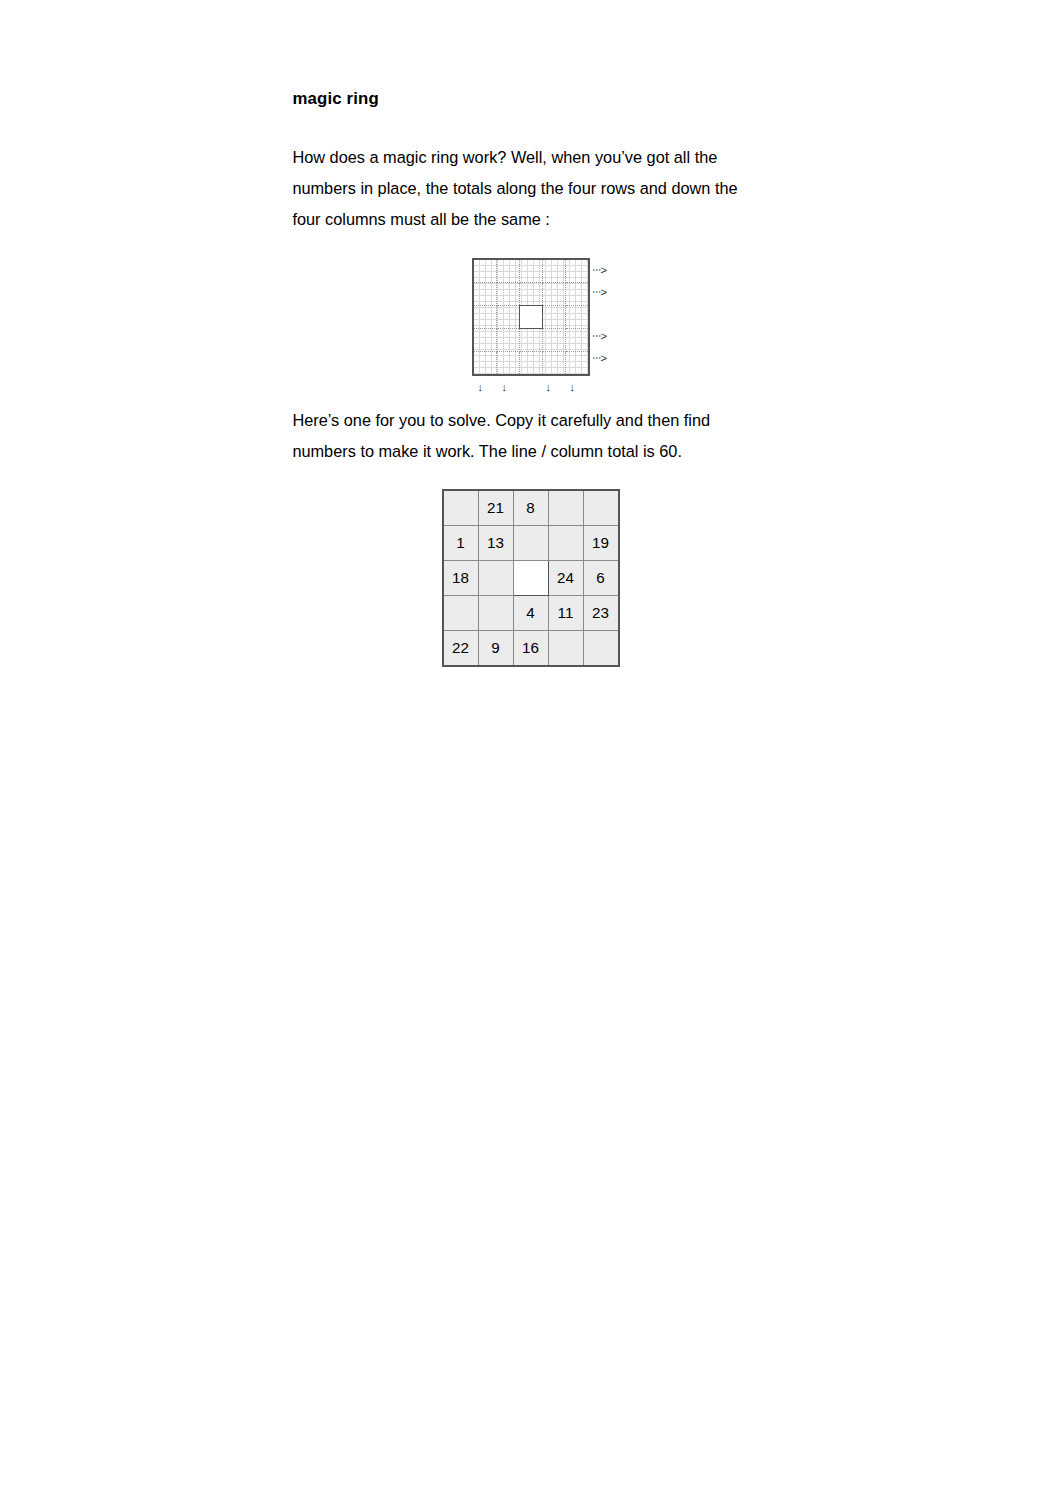magic ring
How does a magic ring work? Well, when you’ve got all the numbers in place, the totals along the four rows and down the four columns must all be the same :
‧‧‧> ‧‧‧> ‧‧‧> ‧‧‧>
↓ ↓ ↓ ↓
Here’s one for you to solve. Copy it carefully and then find numbers to make it work. The line / column total is 60.
| | 21 | 8 | | |
| 1 | 13 | | | 19 |
| 18 | | | 24 | 6 |
| | | 4 | 11 | 23 |
| 22 | 9 | 16 | | |